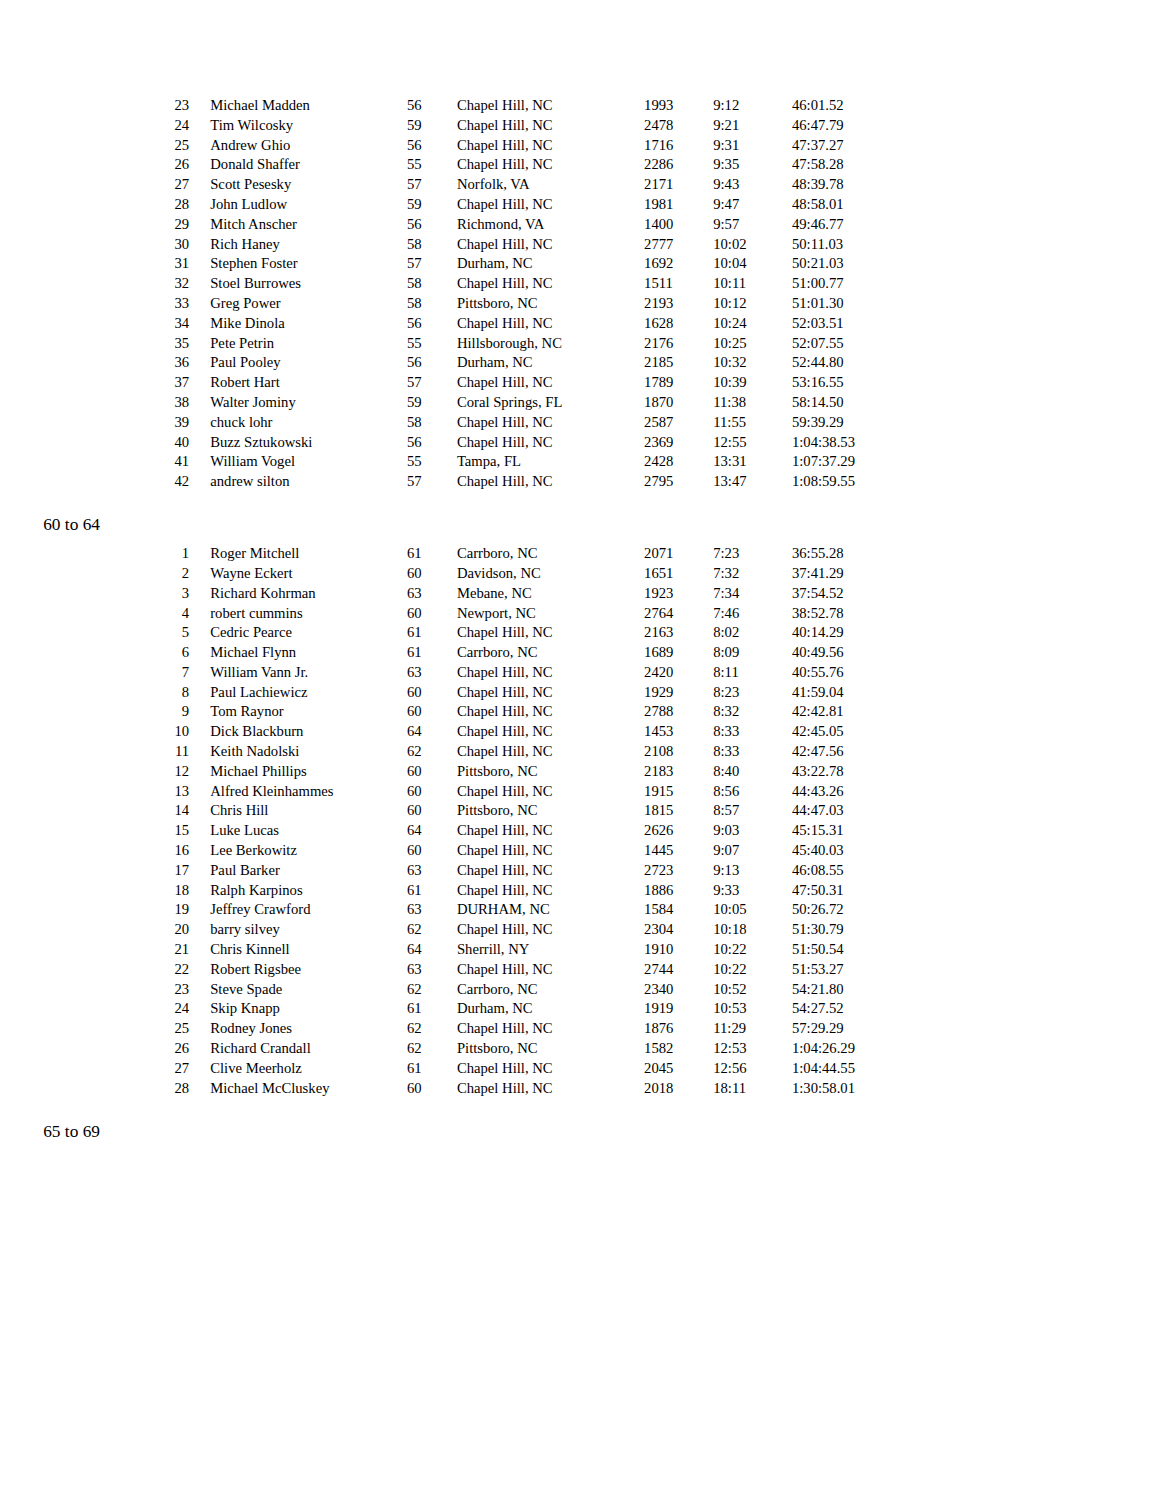| 23 | Michael Madden | 56 | Chapel Hill, NC | 1993 | 9:12 | 46:01.52 |
| 24 | Tim Wilcosky | 59 | Chapel Hill, NC | 2478 | 9:21 | 46:47.79 |
| 25 | Andrew Ghio | 56 | Chapel Hill, NC | 1716 | 9:31 | 47:37.27 |
| 26 | Donald Shaffer | 55 | Chapel Hill, NC | 2286 | 9:35 | 47:58.28 |
| 27 | Scott Pesesky | 57 | Norfolk, VA | 2171 | 9:43 | 48:39.78 |
| 28 | John Ludlow | 59 | Chapel Hill, NC | 1981 | 9:47 | 48:58.01 |
| 29 | Mitch Anscher | 56 | Richmond, VA | 1400 | 9:57 | 49:46.77 |
| 30 | Rich Haney | 58 | Chapel Hill, NC | 2777 | 10:02 | 50:11.03 |
| 31 | Stephen Foster | 57 | Durham, NC | 1692 | 10:04 | 50:21.03 |
| 32 | Stoel Burrowes | 58 | Chapel Hill, NC | 1511 | 10:11 | 51:00.77 |
| 33 | Greg Power | 58 | Pittsboro, NC | 2193 | 10:12 | 51:01.30 |
| 34 | Mike Dinola | 56 | Chapel Hill, NC | 1628 | 10:24 | 52:03.51 |
| 35 | Pete Petrin | 55 | Hillsborough, NC | 2176 | 10:25 | 52:07.55 |
| 36 | Paul Pooley | 56 | Durham, NC | 2185 | 10:32 | 52:44.80 |
| 37 | Robert Hart | 57 | Chapel Hill, NC | 1789 | 10:39 | 53:16.55 |
| 38 | Walter Jominy | 59 | Coral Springs, FL | 1870 | 11:38 | 58:14.50 |
| 39 | chuck lohr | 58 | Chapel Hill, NC | 2587 | 11:55 | 59:39.29 |
| 40 | Buzz Sztukowski | 56 | Chapel Hill, NC | 2369 | 12:55 | 1:04:38.53 |
| 41 | William Vogel | 55 | Tampa, FL | 2428 | 13:31 | 1:07:37.29 |
| 42 | andrew silton | 57 | Chapel Hill, NC | 2795 | 13:47 | 1:08:59.55 |
60 to 64
| 1 | Roger Mitchell | 61 | Carrboro, NC | 2071 | 7:23 | 36:55.28 |
| 2 | Wayne Eckert | 60 | Davidson, NC | 1651 | 7:32 | 37:41.29 |
| 3 | Richard Kohrman | 63 | Mebane, NC | 1923 | 7:34 | 37:54.52 |
| 4 | robert cummins | 60 | Newport, NC | 2764 | 7:46 | 38:52.78 |
| 5 | Cedric Pearce | 61 | Chapel Hill, NC | 2163 | 8:02 | 40:14.29 |
| 6 | Michael Flynn | 61 | Carrboro, NC | 1689 | 8:09 | 40:49.56 |
| 7 | William Vann Jr. | 63 | Chapel Hill, NC | 2420 | 8:11 | 40:55.76 |
| 8 | Paul Lachiewicz | 60 | Chapel Hill, NC | 1929 | 8:23 | 41:59.04 |
| 9 | Tom Raynor | 60 | Chapel Hill, NC | 2788 | 8:32 | 42:42.81 |
| 10 | Dick Blackburn | 64 | Chapel Hill, NC | 1453 | 8:33 | 42:45.05 |
| 11 | Keith Nadolski | 62 | Chapel Hill, NC | 2108 | 8:33 | 42:47.56 |
| 12 | Michael Phillips | 60 | Pittsboro, NC | 2183 | 8:40 | 43:22.78 |
| 13 | Alfred Kleinhammes | 60 | Chapel Hill, NC | 1915 | 8:56 | 44:43.26 |
| 14 | Chris Hill | 60 | Pittsboro, NC | 1815 | 8:57 | 44:47.03 |
| 15 | Luke Lucas | 64 | Chapel Hill, NC | 2626 | 9:03 | 45:15.31 |
| 16 | Lee Berkowitz | 60 | Chapel Hill, NC | 1445 | 9:07 | 45:40.03 |
| 17 | Paul Barker | 63 | Chapel Hill, NC | 2723 | 9:13 | 46:08.55 |
| 18 | Ralph Karpinos | 61 | Chapel Hill, NC | 1886 | 9:33 | 47:50.31 |
| 19 | Jeffrey Crawford | 63 | DURHAM, NC | 1584 | 10:05 | 50:26.72 |
| 20 | barry silvey | 62 | Chapel Hill, NC | 2304 | 10:18 | 51:30.79 |
| 21 | Chris Kinnell | 64 | Sherrill, NY | 1910 | 10:22 | 51:50.54 |
| 22 | Robert Rigsbee | 63 | Chapel Hill, NC | 2744 | 10:22 | 51:53.27 |
| 23 | Steve Spade | 62 | Carrboro, NC | 2340 | 10:52 | 54:21.80 |
| 24 | Skip Knapp | 61 | Durham, NC | 1919 | 10:53 | 54:27.52 |
| 25 | Rodney Jones | 62 | Chapel Hill, NC | 1876 | 11:29 | 57:29.29 |
| 26 | Richard Crandall | 62 | Pittsboro, NC | 1582 | 12:53 | 1:04:26.29 |
| 27 | Clive Meerholz | 61 | Chapel Hill, NC | 2045 | 12:56 | 1:04:44.55 |
| 28 | Michael McCluskey | 60 | Chapel Hill, NC | 2018 | 18:11 | 1:30:58.01 |
65 to 69